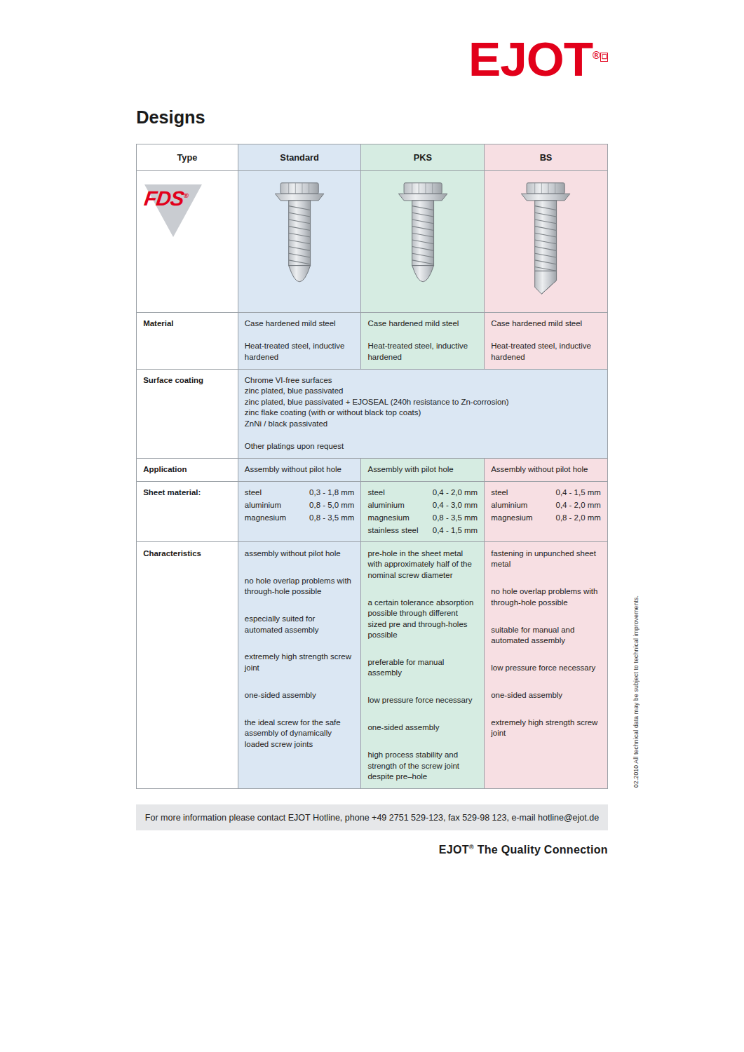EJOT®☐
Designs
| Type | Standard | PKS | BS |
| --- | --- | --- | --- |
| FDS ® | | | |
| Material | Case hardened mild steel Heat-treated steel, inductive hardened | Case hardened mild steel Heat-treated steel, inductive hardened | Case hardened mild steel Heat-treated steel, inductive hardened |
| Surface coating | Chrome VI-free surfaces zinc plated, blue passivated zinc plated, blue passivated + EJOSEAL (240h resistance to Zn-corrosion) zinc flake coating (with or without black top coats) ZnNi / black passivated Other platings upon request |
| Application | Assembly without pilot hole | Assembly with pilot hole | Assembly without pilot hole |
| Sheet material: | steel 0,3 - 1,8 mm aluminium 0,8 - 5,0 mm magnesium 0,8 - 3,5 mm | steel 0,4 - 2,0 mm aluminium 0,4 - 3,0 mm magnesium 0,8 - 3,5 mm stainless steel 0,4 - 1,5 mm | steel 0,4 - 1,5 mm aluminium 0,4 - 2,0 mm magnesium 0,8 - 2,0 mm |
| Characteristics | assembly without pilot hole no hole overlap problems with through-hole possible especially suited for automated assembly extremely high strength screw joint one-sided assembly the ideal screw for the safe assembly of dynamically loaded screw joints | pre-hole in the sheet metal with approximately half of the nominal screw diameter a certain tolerance absorption possible through different sized pre and through-holes possible preferable for manual assembly low pressure force necessary one-sided assembly high process stability and strength of the screw joint despite pre–hole | fastening in unpunched sheet metal no hole overlap problems with through-hole possible suitable for manual and automated assembly low pressure force necessary one-sided assembly extremely high strength screw joint |
02.2010 All technical data may be subject to technical improvements.
For more information please contact EJOT Hotline, phone +49 2751 529-123, fax 529-98 123, e-mail hotline@ejot.de
EJOT® The Quality Connection